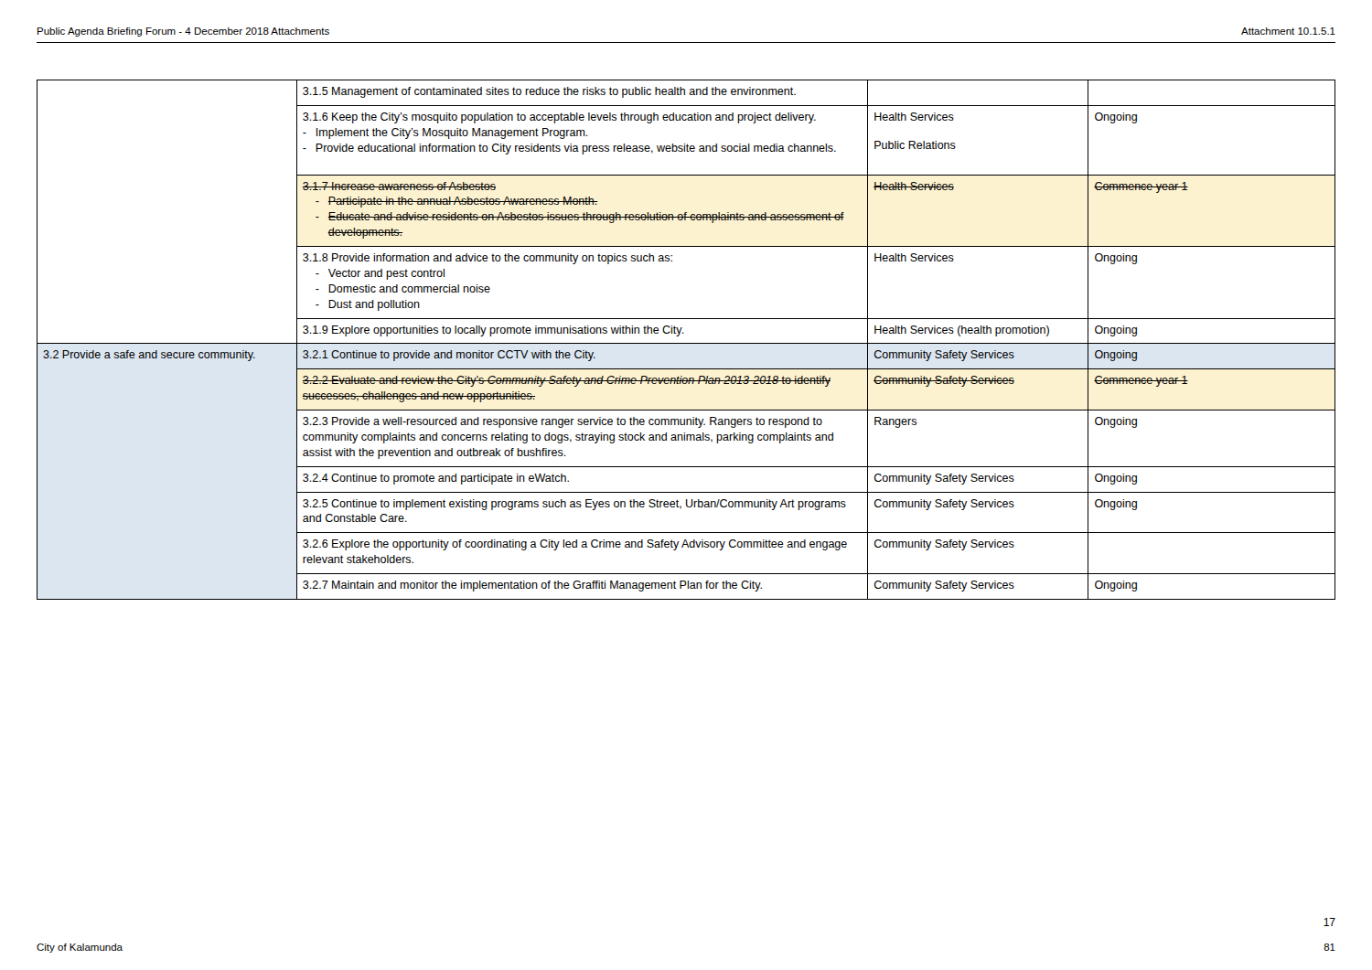Public Agenda Briefing Forum - 4 December 2018 Attachments
Attachment 10.1.5.1
| | 3.1.5 Management of contaminated sites to reduce the risks to public health and the environment. | | |
| 3.1.6 Keep the City’s mosquito population to acceptable levels through education and project delivery. Implement the City’s Mosquito Management Program. Provide educational information to City residents via press release, website and social media channels. | Health Services Public Relations | Ongoing |
| 3.1.7 Increase awareness of Asbestos Participate in the annual Asbestos Awareness Month. Educate and advise residents on Asbestos issues through resolution of complaints and assessment of developments. | Health Services | Commence year 1 |
| 3.1.8 Provide information and advice to the community on topics such as: Vector and pest control Domestic and commercial noise Dust and pollution | Health Services | Ongoing |
| 3.1.9 Explore opportunities to locally promote immunisations within the City. | Health Services (health promotion) | Ongoing |
| 3.2 Provide a safe and secure community. | 3.2.1 Continue to provide and monitor CCTV with the City. | Community Safety Services | Ongoing |
| 3.2.2 Evaluate and review the City’s Community Safety and Crime Prevention Plan 2013-2018 to identify successes, challenges and new opportunities. | Community Safety Services | Commence year 1 |
| 3.2.3 Provide a well-resourced and responsive ranger service to the community. Rangers to respond to community complaints and concerns relating to dogs, straying stock and animals, parking complaints and assist with the prevention and outbreak of bushfires. | Rangers | Ongoing |
| 3.2.4 Continue to promote and participate in eWatch. | Community Safety Services | Ongoing |
| 3.2.5 Continue to implement existing programs such as Eyes on the Street, Urban/Community Art programs and Constable Care. | Community Safety Services | Ongoing |
| 3.2.6 Explore the opportunity of coordinating a City led a Crime and Safety Advisory Committee and engage relevant stakeholders. | Community Safety Services | |
| 3.2.7 Maintain and monitor the implementation of the Graffiti Management Plan for the City. | Community Safety Services | Ongoing |
17
City of Kalamunda
81